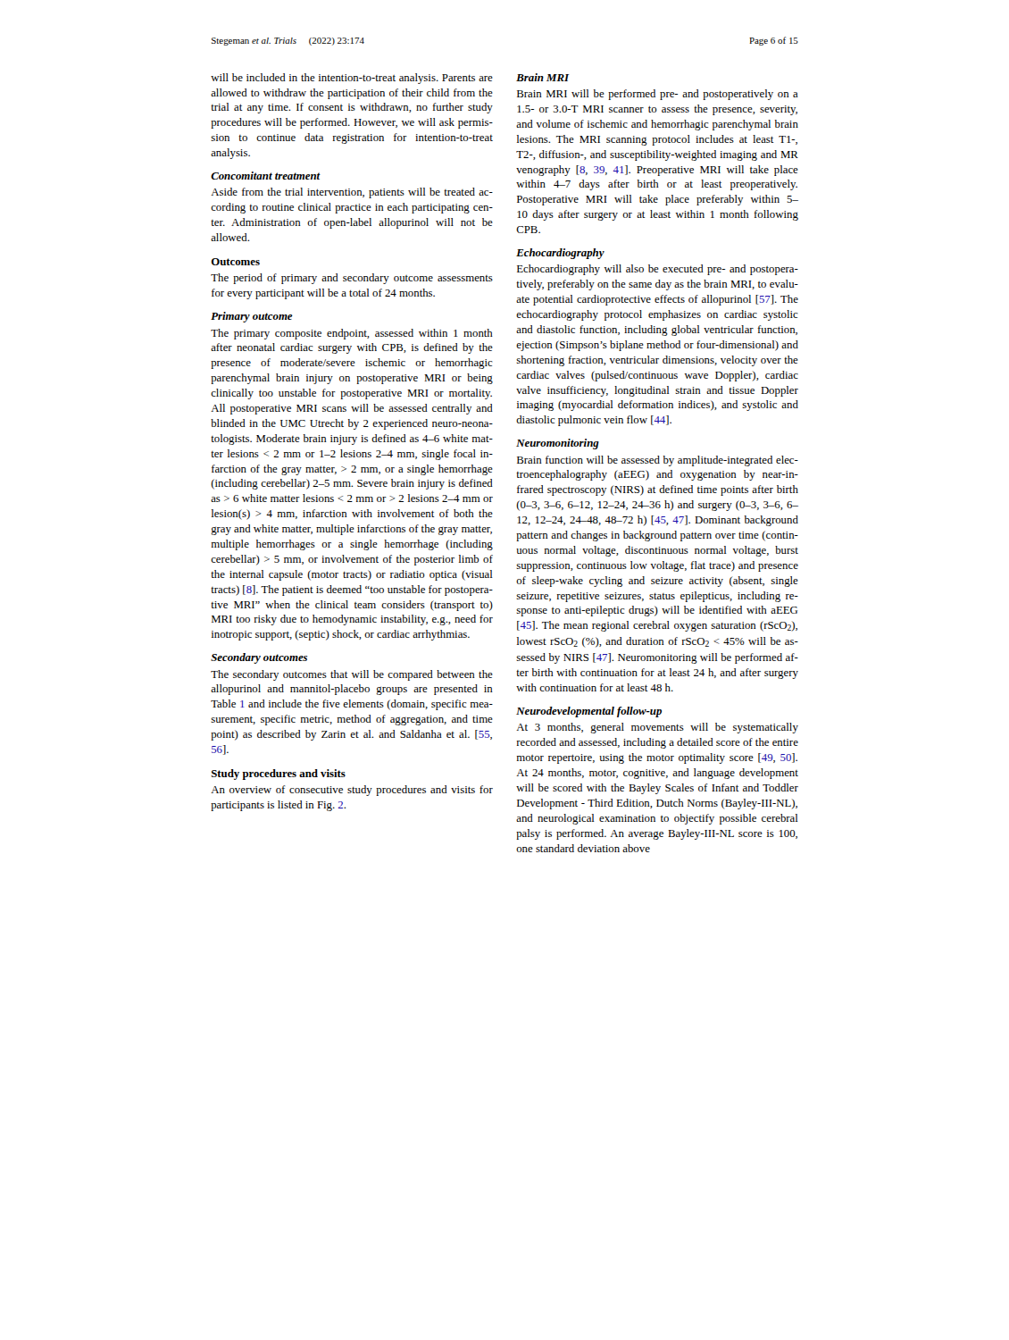Stegeman et al. Trials (2022) 23:174
Page 6 of 15
will be included in the intention-to-treat analysis. Parents are allowed to withdraw the participation of their child from the trial at any time. If consent is withdrawn, no further study procedures will be performed. However, we will ask permission to continue data registration for intention-to-treat analysis.
Concomitant treatment
Aside from the trial intervention, patients will be treated according to routine clinical practice in each participating center. Administration of open-label allopurinol will not be allowed.
Outcomes
The period of primary and secondary outcome assessments for every participant will be a total of 24 months.
Primary outcome
The primary composite endpoint, assessed within 1 month after neonatal cardiac surgery with CPB, is defined by the presence of moderate/severe ischemic or hemorrhagic parenchymal brain injury on postoperative MRI or being clinically too unstable for postoperative MRI or mortality. All postoperative MRI scans will be assessed centrally and blinded in the UMC Utrecht by 2 experienced neuro-neonatologists. Moderate brain injury is defined as 4–6 white matter lesions < 2 mm or 1–2 lesions 2–4 mm, single focal infarction of the gray matter, > 2 mm, or a single hemorrhage (including cerebellar) 2–5 mm. Severe brain injury is defined as > 6 white matter lesions < 2 mm or > 2 lesions 2–4 mm or lesion(s) > 4 mm, infarction with involvement of both the gray and white matter, multiple infarctions of the gray matter, multiple hemorrhages or a single hemorrhage (including cerebellar) > 5 mm, or involvement of the posterior limb of the internal capsule (motor tracts) or radiatio optica (visual tracts) [8]. The patient is deemed “too unstable for postoperative MRI” when the clinical team considers (transport to) MRI too risky due to hemodynamic instability, e.g., need for inotropic support, (septic) shock, or cardiac arrhythmias.
Secondary outcomes
The secondary outcomes that will be compared between the allopurinol and mannitol-placebo groups are presented in Table 1 and include the five elements (domain, specific measurement, specific metric, method of aggregation, and time point) as described by Zarin et al. and Saldanha et al. [55, 56].
Study procedures and visits
An overview of consecutive study procedures and visits for participants is listed in Fig. 2.
Brain MRI
Brain MRI will be performed pre- and postoperatively on a 1.5- or 3.0-T MRI scanner to assess the presence, severity, and volume of ischemic and hemorrhagic parenchymal brain lesions. The MRI scanning protocol includes at least T1-, T2-, diffusion-, and susceptibility-weighted imaging and MR venography [8, 39, 41]. Preoperative MRI will take place within 4–7 days after birth or at least preoperatively. Postoperative MRI will take place preferably within 5–10 days after surgery or at least within 1 month following CPB.
Echocardiography
Echocardiography will also be executed pre- and postoperatively, preferably on the same day as the brain MRI, to evaluate potential cardioprotective effects of allopurinol [57]. The echocardiography protocol emphasizes on cardiac systolic and diastolic function, including global ventricular function, ejection (Simpson’s biplane method or four-dimensional) and shortening fraction, ventricular dimensions, velocity over the cardiac valves (pulsed/continuous wave Doppler), cardiac valve insufficiency, longitudinal strain and tissue Doppler imaging (myocardial deformation indices), and systolic and diastolic pulmonic vein flow [44].
Neuromonitoring
Brain function will be assessed by amplitude-integrated electroencephalography (aEEG) and oxygenation by near-infrared spectroscopy (NIRS) at defined time points after birth (0–3, 3–6, 6–12, 12–24, 24–36 h) and surgery (0–3, 3–6, 6–12, 12–24, 24–48, 48–72 h) [45, 47]. Dominant background pattern and changes in background pattern over time (continuous normal voltage, discontinuous normal voltage, burst suppression, continuous low voltage, flat trace) and presence of sleep-wake cycling and seizure activity (absent, single seizure, repetitive seizures, status epilepticus, including response to anti-epileptic drugs) will be identified with aEEG [45]. The mean regional cerebral oxygen saturation (rScO2), lowest rScO2 (%), and duration of rScO2 < 45% will be assessed by NIRS [47]. Neuromonitoring will be performed after birth with continuation for at least 24 h, and after surgery with continuation for at least 48 h.
Neurodevelopmental follow-up
At 3 months, general movements will be systematically recorded and assessed, including a detailed score of the entire motor repertoire, using the motor optimality score [49, 50]. At 24 months, motor, cognitive, and language development will be scored with the Bayley Scales of Infant and Toddler Development - Third Edition, Dutch Norms (Bayley-III-NL), and neurological examination to objectify possible cerebral palsy is performed. An average Bayley-III-NL score is 100, one standard deviation above